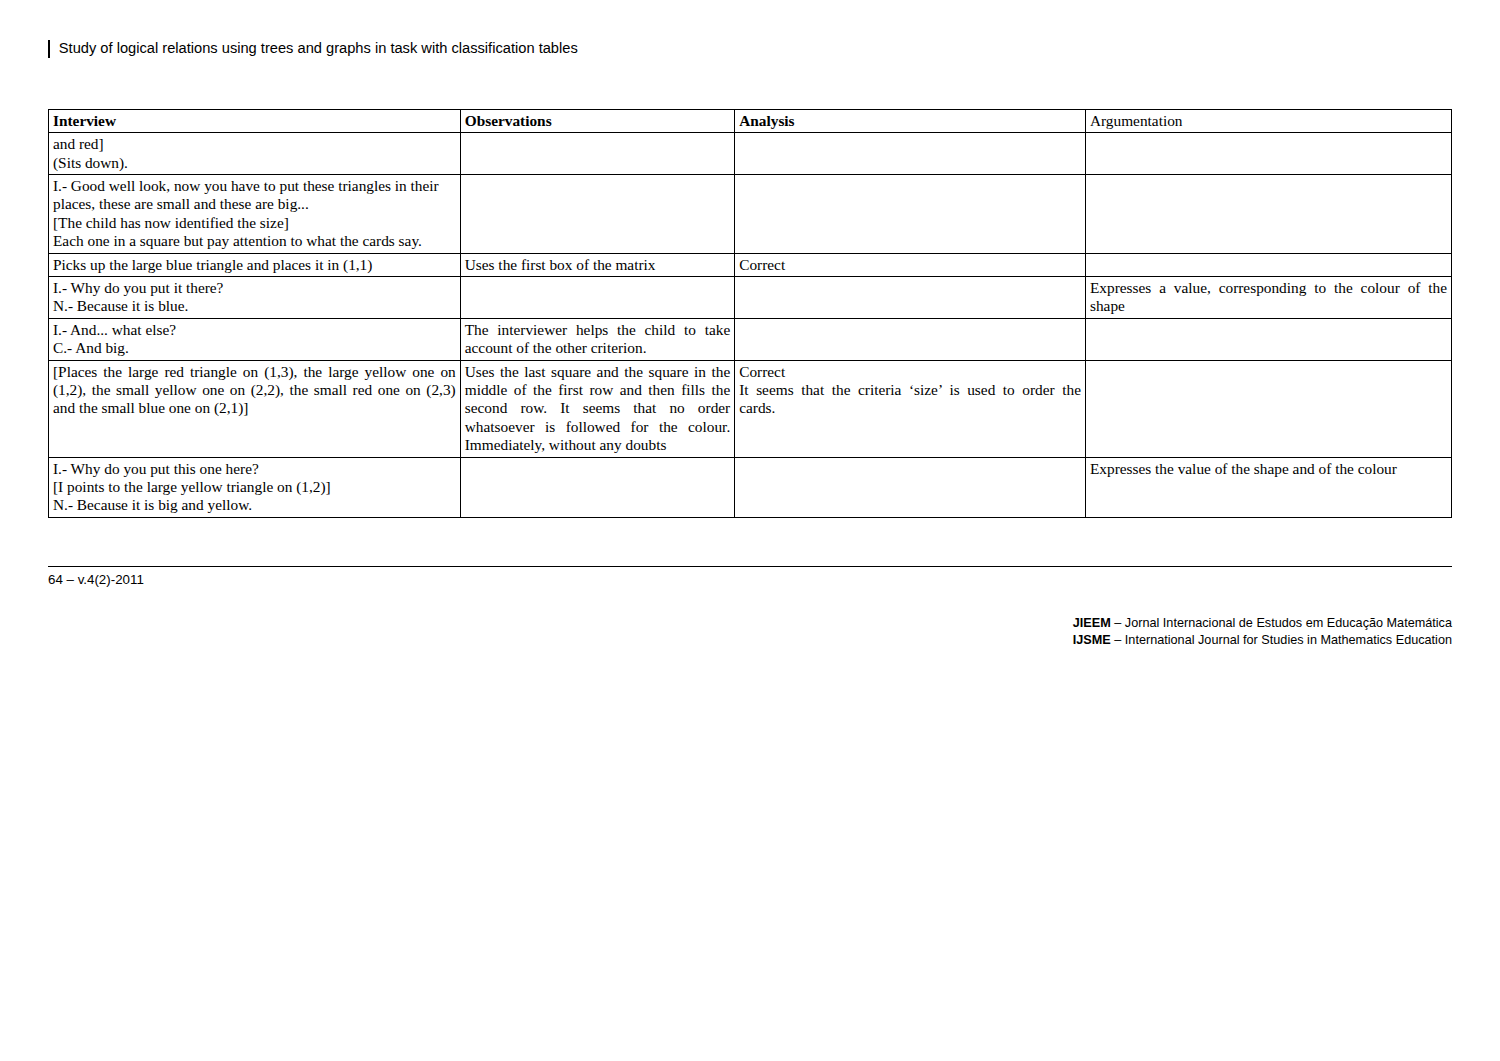Study of logical relations using trees and graphs in task with classification tables
| Interview | Observations | Analysis | Argumentation |
| --- | --- | --- | --- |
| and red] (Sits down). | | | |
| I.- Good well look, now you have to put these triangles in their places, these are small and these are big... [The child has now identified the size] Each one in a square but pay attention to what the cards say. | | | |
| Picks up the large blue triangle and places it in (1,1) | Uses the first box of the matrix | Correct | |
| I.- Why do you put it there? N.- Because it is blue. | | | Expresses a value, corresponding to the colour of the shape |
| I.- And... what else? C.- And big. | The interviewer helps the child to take account of the other criterion. | | |
| [Places the large red triangle on (1,3), the large yellow one on (1,2), the small yellow one on (2,2), the small red one on (2,3) and the small blue one on (2,1)] | Uses the last square and the square in the middle of the first row and then fills the second row. It seems that no order whatsoever is followed for the colour. Immediately, without any doubts | Correct It seems that the criteria ‘size’ is used to order the cards. | |
| I.- Why do you put this one here? [I points to the large yellow triangle on (1,2)] N.- Because it is big and yellow. | | | Expresses the value of the shape and of the colour |
64 – v.4(2)-2011
JIEEM – Jornal Internacional de Estudos em Educação Matemática
IJSME – International Journal for Studies in Mathematics Education